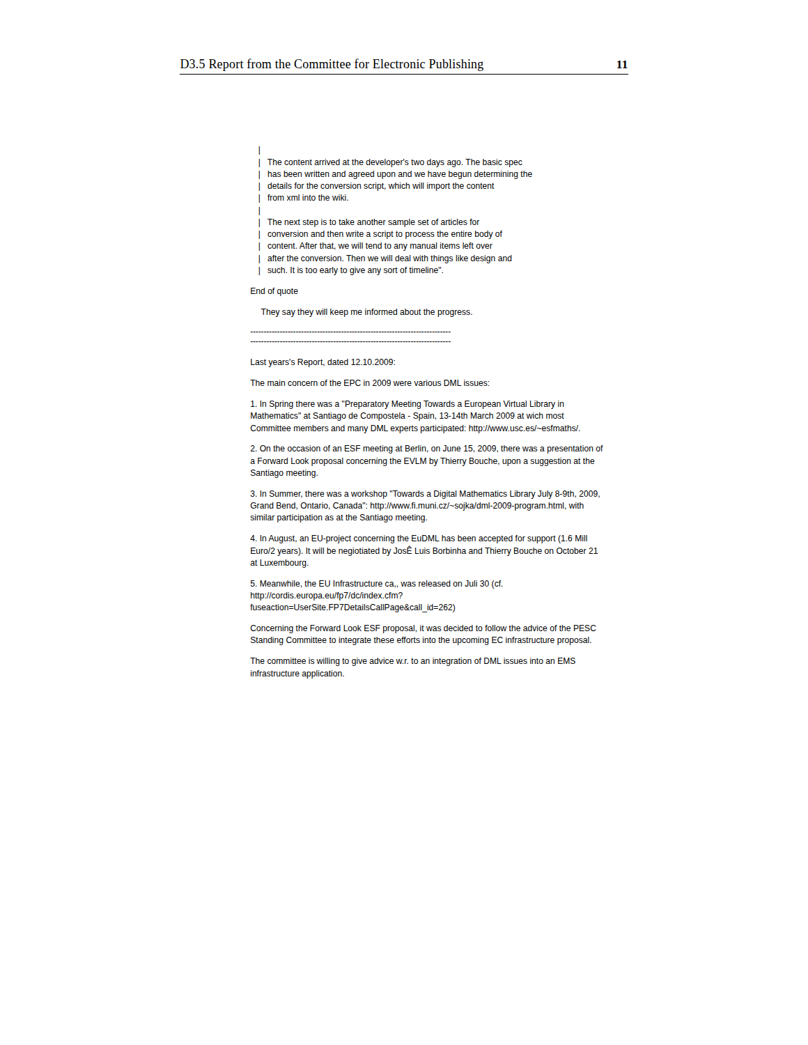D3.5 Report from the Committee for Electronic Publishing 11
| | The content arrived at the developer's two days ago. The basic spec | has been written and agreed upon and we have begun determining the | details for the conversion script, which will import the content | from xml into the wiki. | | The next step is to take another sample set of articles for | conversion and then write a script to process the entire body of | content. After that, we will tend to any manual items left over | after the conversion. Then we will deal with things like design and | such. It is too early to give any sort of timeline".
End of quote
They say they will keep me informed about the progress.
--------------------------------------------------------------------------- ---------------------------------------------------------------------------
Last years's Report, dated 12.10.2009:
The main concern of the EPC in 2009 were various DML issues:
1. In Spring there was a "Preparatory Meeting Towards a European Virtual Library in Mathematics" at Santiago de Compostela - Spain, 13-14th March 2009 at wich most Committee members and many DML experts participated: http://www.usc.es/~esfmaths/.
2. On the occasion of an ESF meeting at Berlin, on June 15, 2009, there was a presentation of a Forward Look proposal concerning the EVLM by Thierry Bouche, upon a suggestion at the Santiago meeting.
3. In Summer, there was a workshop "Towards a Digital Mathematics Library July 8-9th, 2009, Grand Bend, Ontario, Canada": http://www.fi.muni.cz/~sojka/dml-2009-program.html, with similar participation as at the Santiago meeting.
4. In August, an EU-project concerning the EuDML has been accepted for support (1.6 Mill Euro/2 years). It will be negiotiated by JosÊ Luis Borbinha and Thierry Bouche on October 21 at Luxembourg.
5. Meanwhile, the EU Infrastructure ca,, was released on Juli 30 (cf. http://cordis.europa.eu/fp7/dc/index.cfm?fuseaction=UserSite.FP7DetailsCallPage&call_id=262)
Concerning the Forward Look ESF proposal, it was decided to follow the advice of the PESC Standing Committee to integrate these efforts into the upcoming EC infrastructure proposal.
The committee is willing to give advice w.r. to an integration of DML issues into an EMS infrastructure application.